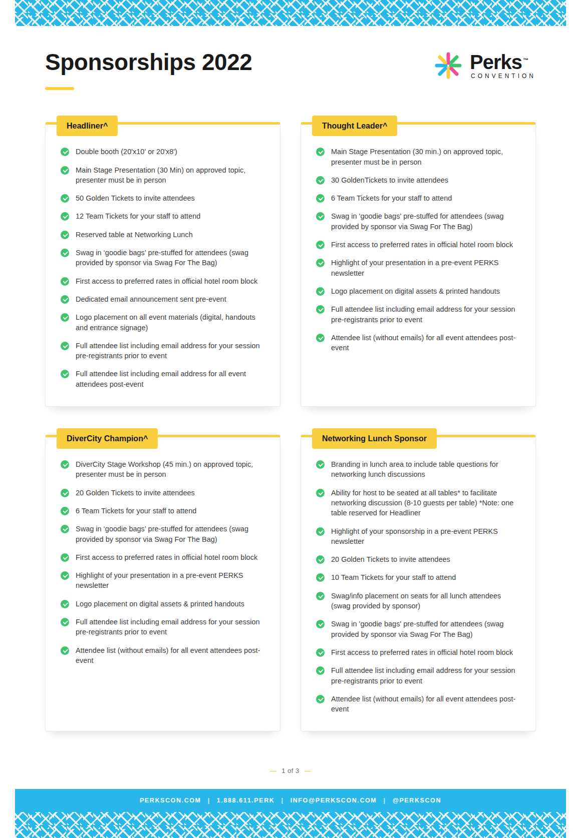Sponsorships 2022
Perks™
CONVENTION
Headliner^
Double booth (20'x10' or 20'x8')
Main Stage Presentation (30 Min) on approved topic, presenter must be in person
50 Golden Tickets to invite attendees
12 Team Tickets for your staff to attend
Reserved table at Networking Lunch
Swag in ‘goodie bags’ pre-stuffed for attendees (swag provided by sponsor via Swag For The Bag)
First access to preferred rates in official hotel room block
Dedicated email announcement sent pre-event
Logo placement on all event materials (digital, handouts and entrance signage)
Full attendee list including email address for your session pre-registrants prior to event
Full attendee list including email address for all event attendees post-event
Thought Leader^
Main Stage Presentation (30 min.) on approved topic, presenter must be in person
30 GoldenTickets to invite attendees
6 Team Tickets for your staff to attend
Swag in 'goodie bags' pre-stuffed for attendees (swag provided by sponsor via Swag For The Bag)
First access to preferred rates in official hotel room block
Highlight of your presentation in a pre-event PERKS newsletter
Logo placement on digital assets & printed handouts
Full attendee list including email address for your session pre-registrants prior to event
Attendee list (without emails) for all event attendees post-event
DiverCity Champion^
DiverCity Stage Workshop (45 min.) on approved topic, presenter must be in person
20 Golden Tickets to invite attendees
6 Team Tickets for your staff to attend
Swag in ‘goodie bags’ pre-stuffed for attendees (swag provided by sponsor via Swag For The Bag)
First access to preferred rates in official hotel room block
Highlight of your presentation in a pre-event PERKS newsletter
Logo placement on digital assets & printed handouts
Full attendee list including email address for your session pre-registrants prior to event
Attendee list (without emails) for all event attendees post-event
Networking Lunch Sponsor
Branding in lunch area to include table questions for networking lunch discussions
Ability for host to be seated at all tables* to facilitate networking discussion (8-10 guests per table) *Note: one table reserved for Headliner
Highlight of your sponsorship in a pre-event PERKS newsletter
20 Golden Tickets to invite attendees
10 Team Tickets for your staff to attend
Swag/info placement on seats for all lunch attendees (swag provided by sponsor)
Swag in 'goodie bags' pre-stuffed for attendees (swag provided by sponsor via Swag For The Bag)
First access to preferred rates in official hotel room block
Full attendee list including email address for your session pre-registrants prior to event
Attendee list (without emails) for all event attendees post-event
—1 of 3—
PERKSCON.COM | 1.888.611.PERK | INFO@PERKSCON.COM | @PERKSCON